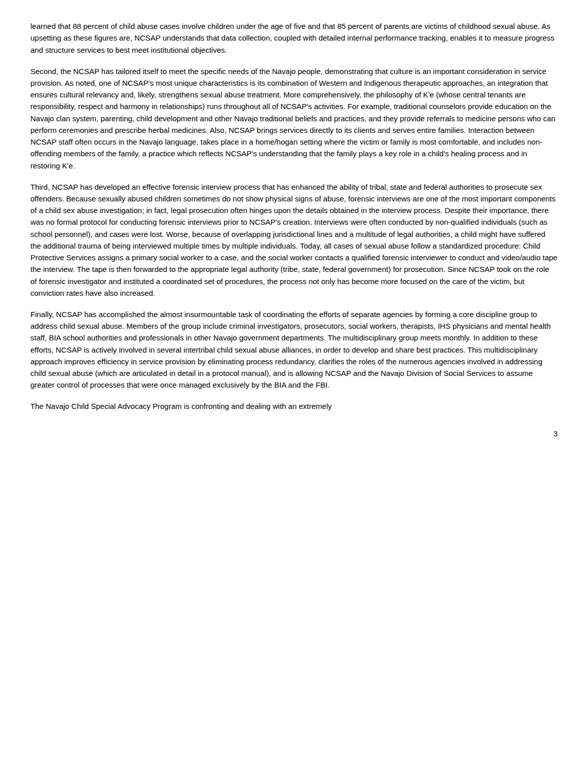learned that 88 percent of child abuse cases involve children under the age of five and that 85 percent of parents are victims of childhood sexual abuse. As upsetting as these figures are, NCSAP understands that data collection, coupled with detailed internal performance tracking, enables it to measure progress and structure services to best meet institutional objectives.
Second, the NCSAP has tailored itself to meet the specific needs of the Navajo people, demonstrating that culture is an important consideration in service provision. As noted, one of NCSAP's most unique characteristics is its combination of Western and Indigenous therapeutic approaches, an integration that ensures cultural relevancy and, likely, strengthens sexual abuse treatment. More comprehensively, the philosophy of K'e (whose central tenants are responsibility, respect and harmony in relationships) runs throughout all of NCSAP's activities. For example, traditional counselors provide education on the Navajo clan system, parenting, child development and other Navajo traditional beliefs and practices, and they provide referrals to medicine persons who can perform ceremonies and prescribe herbal medicines. Also, NCSAP brings services directly to its clients and serves entire families. Interaction between NCSAP staff often occurs in the Navajo language, takes place in a home/hogan setting where the victim or family is most comfortable, and includes non-offending members of the family, a practice which reflects NCSAP's understanding that the family plays a key role in a child's healing process and in restoring K'e.
Third, NCSAP has developed an effective forensic interview process that has enhanced the ability of tribal, state and federal authorities to prosecute sex offenders. Because sexually abused children sometimes do not show physical signs of abuse, forensic interviews are one of the most important components of a child sex abuse investigation; in fact, legal prosecution often hinges upon the details obtained in the interview process. Despite their importance, there was no formal protocol for conducting forensic interviews prior to NCSAP's creation. Interviews were often conducted by non-qualified individuals (such as school personnel), and cases were lost. Worse, because of overlapping jurisdictional lines and a multitude of legal authorities, a child might have suffered the additional trauma of being interviewed multiple times by multiple individuals. Today, all cases of sexual abuse follow a standardized procedure: Child Protective Services assigns a primary social worker to a case, and the social worker contacts a qualified forensic interviewer to conduct and video/audio tape the interview. The tape is then forwarded to the appropriate legal authority (tribe, state, federal government) for prosecution. Since NCSAP took on the role of forensic investigator and instituted a coordinated set of procedures, the process not only has become more focused on the care of the victim, but conviction rates have also increased.
Finally, NCSAP has accomplished the almost insurmountable task of coordinating the efforts of separate agencies by forming a core discipline group to address child sexual abuse. Members of the group include criminal investigators, prosecutors, social workers, therapists, IHS physicians and mental health staff, BIA school authorities and professionals in other Navajo government departments. The multidisciplinary group meets monthly. In addition to these efforts, NCSAP is actively involved in several intertribal child sexual abuse alliances, in order to develop and share best practices. This multidisciplinary approach improves efficiency in service provision by eliminating process redundancy, clarifies the roles of the numerous agencies involved in addressing child sexual abuse (which are articulated in detail in a protocol manual), and is allowing NCSAP and the Navajo Division of Social Services to assume greater control of processes that were once managed exclusively by the BIA and the FBI.
The Navajo Child Special Advocacy Program is confronting and dealing with an extremely
3